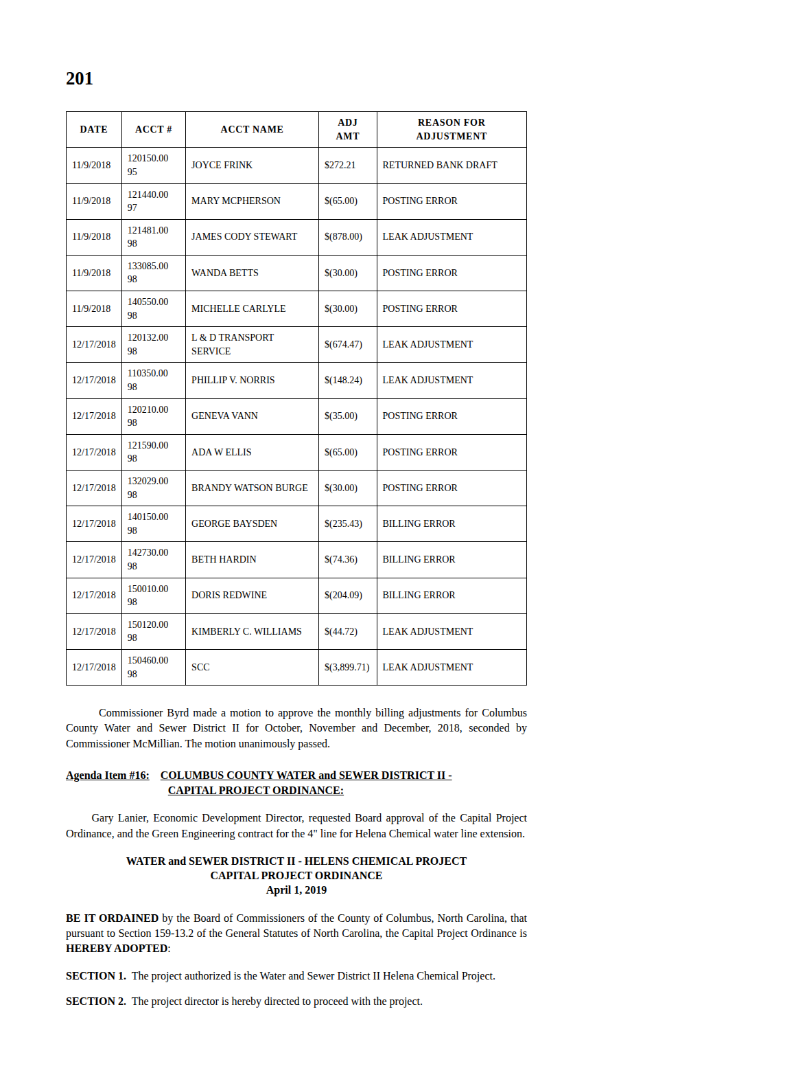201
| DATE | ACCT # | ACCT NAME | ADJ AMT | REASON FOR ADJUSTMENT |
| --- | --- | --- | --- | --- |
| 11/9/2018 | 120150.00 95 | JOYCE FRINK | $272.21 | RETURNED BANK DRAFT |
| 11/9/2018 | 121440.00 97 | MARY MCPHERSON | $(65.00) | POSTING ERROR |
| 11/9/2018 | 121481.00 98 | JAMES CODY STEWART | $(878.00) | LEAK ADJUSTMENT |
| 11/9/2018 | 133085.00 98 | WANDA BETTS | $(30.00) | POSTING ERROR |
| 11/9/2018 | 140550.00 98 | MICHELLE CARLYLE | $(30.00) | POSTING ERROR |
| 12/17/2018 | 120132.00 98 | L & D TRANSPORT SERVICE | $(674.47) | LEAK ADJUSTMENT |
| 12/17/2018 | 110350.00 98 | PHILLIP V. NORRIS | $(148.24) | LEAK ADJUSTMENT |
| 12/17/2018 | 120210.00 98 | GENEVA VANN | $(35.00) | POSTING ERROR |
| 12/17/2018 | 121590.00 98 | ADA W ELLIS | $(65.00) | POSTING ERROR |
| 12/17/2018 | 132029.00 98 | BRANDY WATSON BURGE | $(30.00) | POSTING ERROR |
| 12/17/2018 | 140150.00 98 | GEORGE BAYSDEN | $(235.43) | BILLING ERROR |
| 12/17/2018 | 142730.00 98 | BETH HARDIN | $(74.36) | BILLING ERROR |
| 12/17/2018 | 150010.00 98 | DORIS REDWINE | $(204.09) | BILLING ERROR |
| 12/17/2018 | 150120.00 98 | KIMBERLY C. WILLIAMS | $(44.72) | LEAK ADJUSTMENT |
| 12/17/2018 | 150460.00 98 | SCC | $(3,899.71) | LEAK ADJUSTMENT |
Commissioner Byrd made a motion to approve the monthly billing adjustments for Columbus County Water and Sewer District II for October, November and December, 2018, seconded by Commissioner McMillian. The motion unanimously passed.
Agenda Item #16: COLUMBUS COUNTY WATER and SEWER DISTRICT II -CAPITAL PROJECT ORDINANCE:
Gary Lanier, Economic Development Director, requested Board approval of the Capital Project Ordinance, and the Green Engineering contract for the 4" line for Helena Chemical water line extension.
WATER and SEWER DISTRICT II - HELENS CHEMICAL PROJECT
CAPITAL PROJECT ORDINANCE
April 1, 2019
BE IT ORDAINED by the Board of Commissioners of the County of Columbus, North Carolina, that pursuant to Section 159-13.2 of the General Statutes of North Carolina, the Capital Project Ordinance is HEREBY ADOPTED:
SECTION 1. The project authorized is the Water and Sewer District II Helena Chemical Project.
SECTION 2. The project director is hereby directed to proceed with the project.